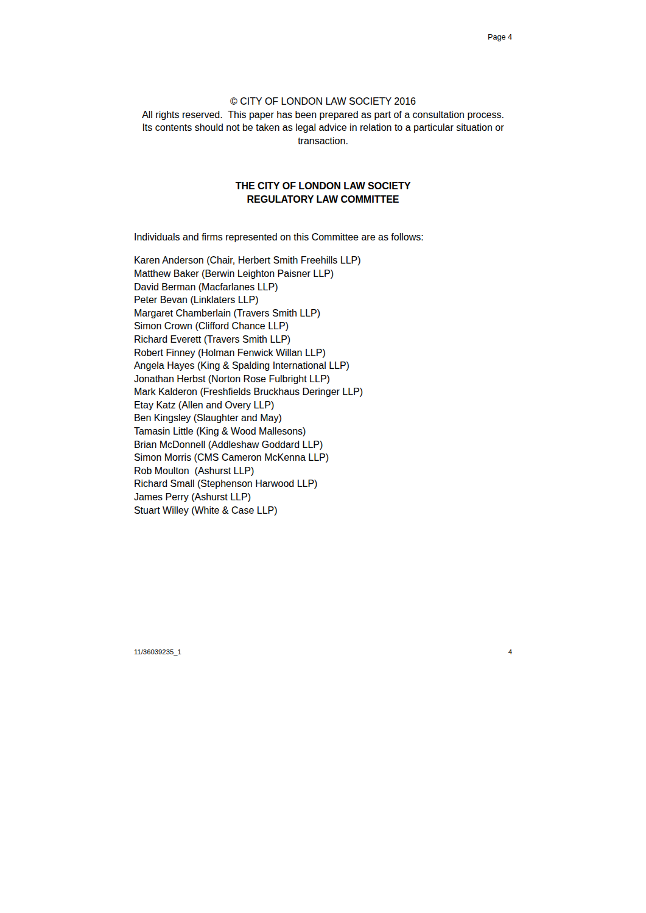Page 4
© CITY OF LONDON LAW SOCIETY 2016
All rights reserved. This paper has been prepared as part of a consultation process.
Its contents should not be taken as legal advice in relation to a particular situation or
transaction.
THE CITY OF LONDON LAW SOCIETY
REGULATORY LAW COMMITTEE
Individuals and firms represented on this Committee are as follows:
Karen Anderson (Chair, Herbert Smith Freehills LLP)
Matthew Baker (Berwin Leighton Paisner LLP)
David Berman (Macfarlanes LLP)
Peter Bevan (Linklaters LLP)
Margaret Chamberlain (Travers Smith LLP)
Simon Crown (Clifford Chance LLP)
Richard Everett (Travers Smith LLP)
Robert Finney (Holman Fenwick Willan LLP)
Angela Hayes (King & Spalding International LLP)
Jonathan Herbst (Norton Rose Fulbright LLP)
Mark Kalderon (Freshfields Bruckhaus Deringer LLP)
Etay Katz (Allen and Overy LLP)
Ben Kingsley (Slaughter and May)
Tamasin Little (King & Wood Mallesons)
Brian McDonnell (Addleshaw Goddard LLP)
Simon Morris (CMS Cameron McKenna LLP)
Rob Moulton (Ashurst LLP)
Richard Small (Stephenson Harwood LLP)
James Perry (Ashurst LLP)
Stuart Willey (White & Case LLP)
11/36039235_1 4